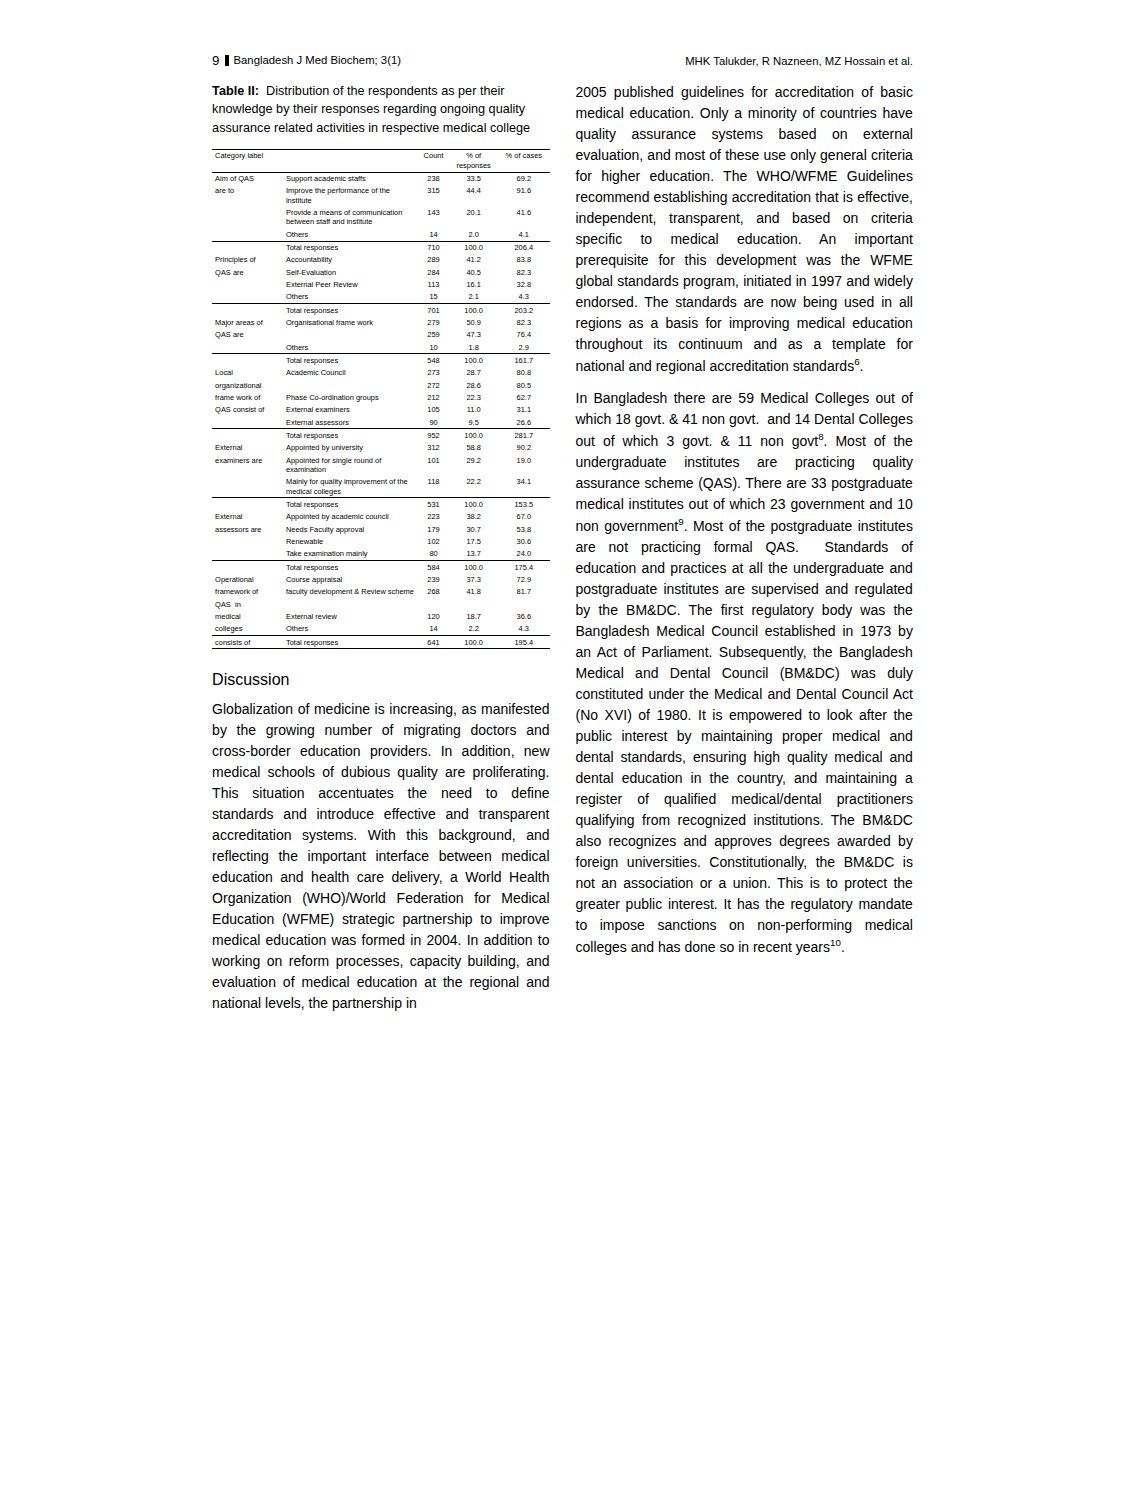9 Bangladesh J Med Biochem; 3(1)
MHK Talukder, R Nazneen, MZ Hossain et al.
Table II: Distribution of the respondents as per their knowledge by their responses regarding ongoing quality assurance related activities in respective medical college
| Category label | | Count | % of responses | % of cases |
| --- | --- | --- | --- | --- |
| Aim of QAS | Support academic staffs | 238 | 33.5 | 69.2 |
| are to | Improve the performance of the institute | 315 | 44.4 | 91.6 |
| | Provide a means of communication between staff and institute | 143 | 20.1 | 41.6 |
| | Others | 14 | 2.0 | 4.1 |
| | Total responses | 710 | 100.0 | 206.4 |
| Principles of | Accountability | 289 | 41.2 | 83.8 |
| QAS are | Self-Evaluation | 284 | 40.5 | 82.3 |
| | External Peer Review | 113 | 16.1 | 32.8 |
| | Others | 15 | 2.1 | 4.3 |
| | Total responses | 701 | 100.0 | 203.2 |
| Major areas of | Organisational frame work | 279 | 50.9 | 82.3 |
| QAS are | | 259 | 47.3 | 76.4 |
| | Others | 10 | 1.8 | 2.9 |
| | Total responses | 548 | 100.0 | 161.7 |
| Local | Academic Council | 273 | 28.7 | 80.8 |
| organizational | | 272 | 28.6 | 80.5 |
| frame work of | Phase Co-ordination groups | 212 | 22.3 | 62.7 |
| QAS consist of | External examiners | 105 | 11.0 | 31.1 |
| | External assessors | 90 | 9.5 | 26.6 |
| | Total responses | 952 | 100.0 | 281.7 |
| External | Appointed by university | 312 | 58.8 | 90.2 |
| examiners are | Appointed for single round of examination | 101 | 29.2 | 19.0 |
| | Mainly for quality improvement of the medical colleges | 118 | 22.2 | 34.1 |
| | Total responses | 531 | 100.0 | 153.5 |
| External | Appointed by academic council | 223 | 38.2 | 67.0 |
| assessors are | Needs Faculty approval | 179 | 30.7 | 53.8 |
| | Renewable | 102 | 17.5 | 30.6 |
| | Take examination mainly | 80 | 13.7 | 24.0 |
| | Total responses | 584 | 100.0 | 175.4 |
| Operational | Course appraisal | 239 | 37.3 | 72.9 |
| framework of | faculty development & Review scheme | 268 | 41.8 | 81.7 |
| QAS in | | | | |
| medical | External review | 120 | 18.7 | 36.6 |
| colleges | Others | 14 | 2.2 | 4.3 |
| consists of | Total responses | 641 | 100.0 | 195.4 |
Discussion
Globalization of medicine is increasing, as manifested by the growing number of migrating doctors and cross-border education providers. In addition, new medical schools of dubious quality are proliferating. This situation accentuates the need to define standards and introduce effective and transparent accreditation systems. With this background, and reflecting the important interface between medical education and health care delivery, a World Health Organization (WHO)/World Federation for Medical Education (WFME) strategic partnership to improve medical education was formed in 2004. In addition to working on reform processes, capacity building, and evaluation of medical education at the regional and national levels, the partnership in
2005 published guidelines for accreditation of basic medical education. Only a minority of countries have quality assurance systems based on external evaluation, and most of these use only general criteria for higher education. The WHO/WFME Guidelines recommend establishing accreditation that is effective, independent, transparent, and based on criteria specific to medical education. An important prerequisite for this development was the WFME global standards program, initiated in 1997 and widely endorsed. The standards are now being used in all regions as a basis for improving medical education throughout its continuum and as a template for national and regional accreditation standards6.
In Bangladesh there are 59 Medical Colleges out of which 18 govt. & 41 non govt. and 14 Dental Colleges out of which 3 govt. & 11 non govt8. Most of the undergraduate institutes are practicing quality assurance scheme (QAS). There are 33 postgraduate medical institutes out of which 23 government and 10 non government9. Most of the postgraduate institutes are not practicing formal QAS. Standards of education and practices at all the undergraduate and postgraduate institutes are supervised and regulated by the BM&DC. The first regulatory body was the Bangladesh Medical Council established in 1973 by an Act of Parliament. Subsequently, the Bangladesh Medical and Dental Council (BM&DC) was duly constituted under the Medical and Dental Council Act (No XVI) of 1980. It is empowered to look after the public interest by maintaining proper medical and dental standards, ensuring high quality medical and dental education in the country, and maintaining a register of qualified medical/dental practitioners qualifying from recognized institutions. The BM&DC also recognizes and approves degrees awarded by foreign universities. Constitutionally, the BM&DC is not an association or a union. This is to protect the greater public interest. It has the regulatory mandate to impose sanctions on non-performing medical colleges and has done so in recent years10.